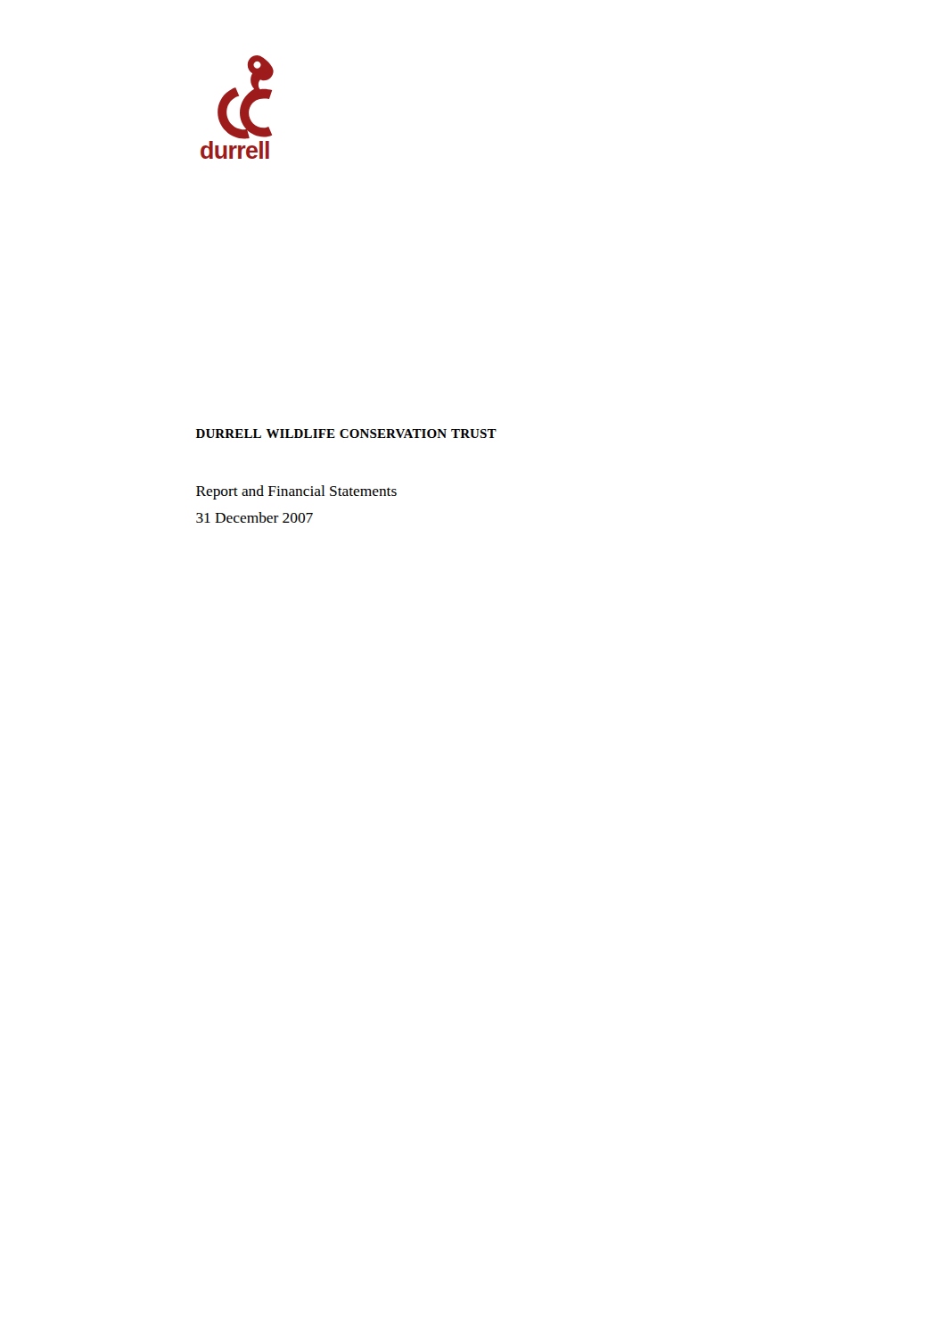durrell
DURRELL WILDLIFE CONSERVATION TRUST
Report and Financial Statements
31 December 2007